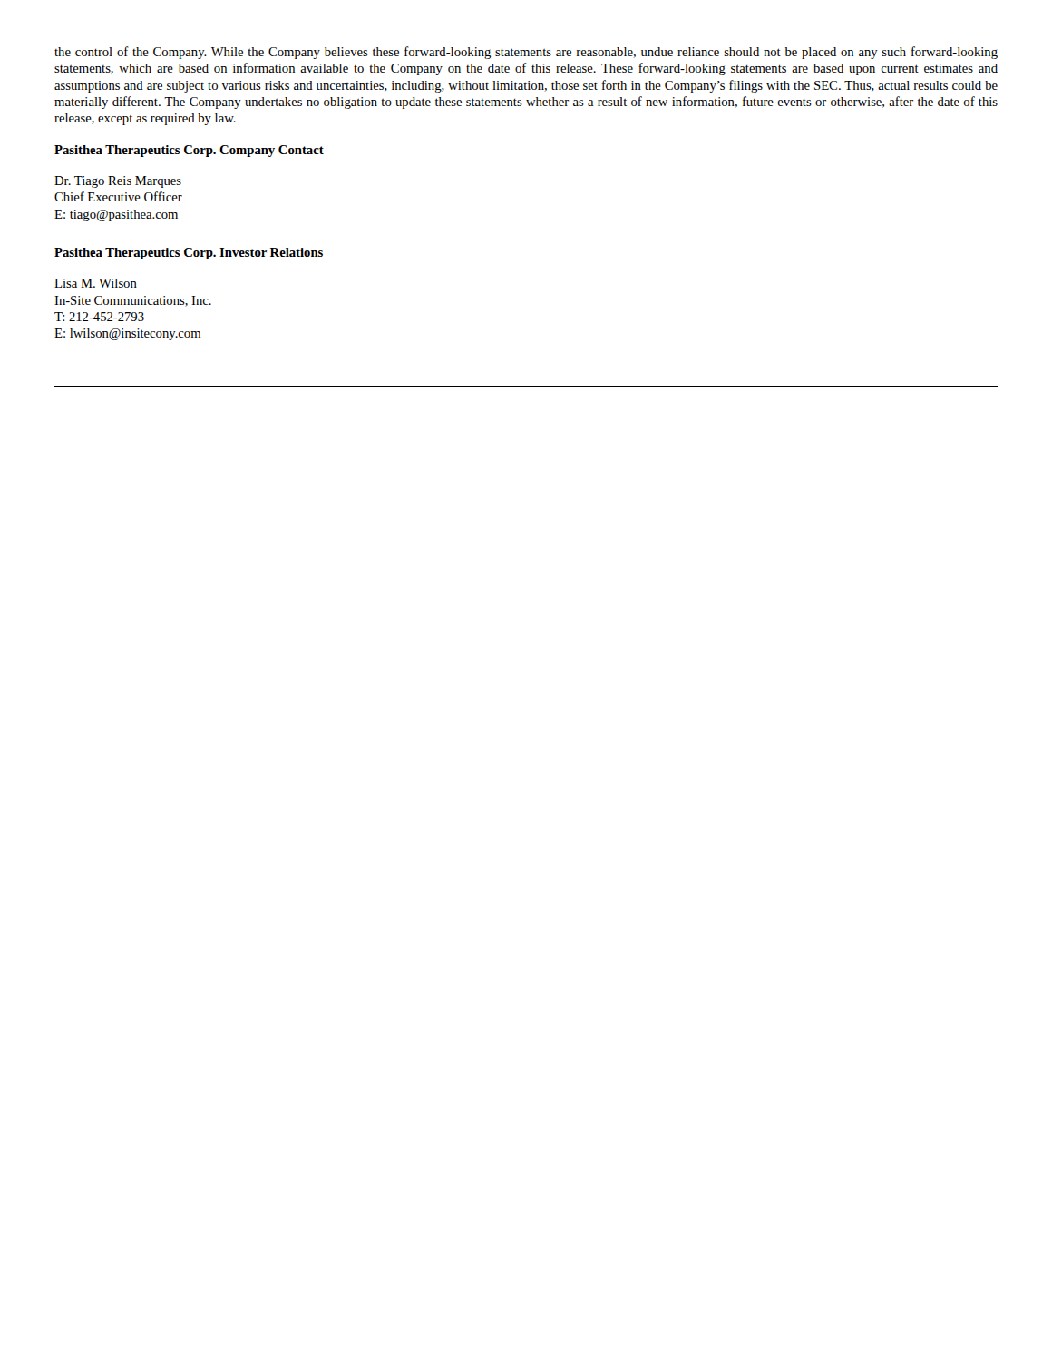the control of the Company. While the Company believes these forward-looking statements are reasonable, undue reliance should not be placed on any such forward-looking statements, which are based on information available to the Company on the date of this release. These forward-looking statements are based upon current estimates and assumptions and are subject to various risks and uncertainties, including, without limitation, those set forth in the Company’s filings with the SEC. Thus, actual results could be materially different. The Company undertakes no obligation to update these statements whether as a result of new information, future events or otherwise, after the date of this release, except as required by law.
Pasithea Therapeutics Corp. Company Contact
Dr. Tiago Reis Marques
Chief Executive Officer
E: tiago@pasithea.com
Pasithea Therapeutics Corp. Investor Relations
Lisa M. Wilson
In-Site Communications, Inc.
T: 212-452-2793
E: lwilson@insitecony.com